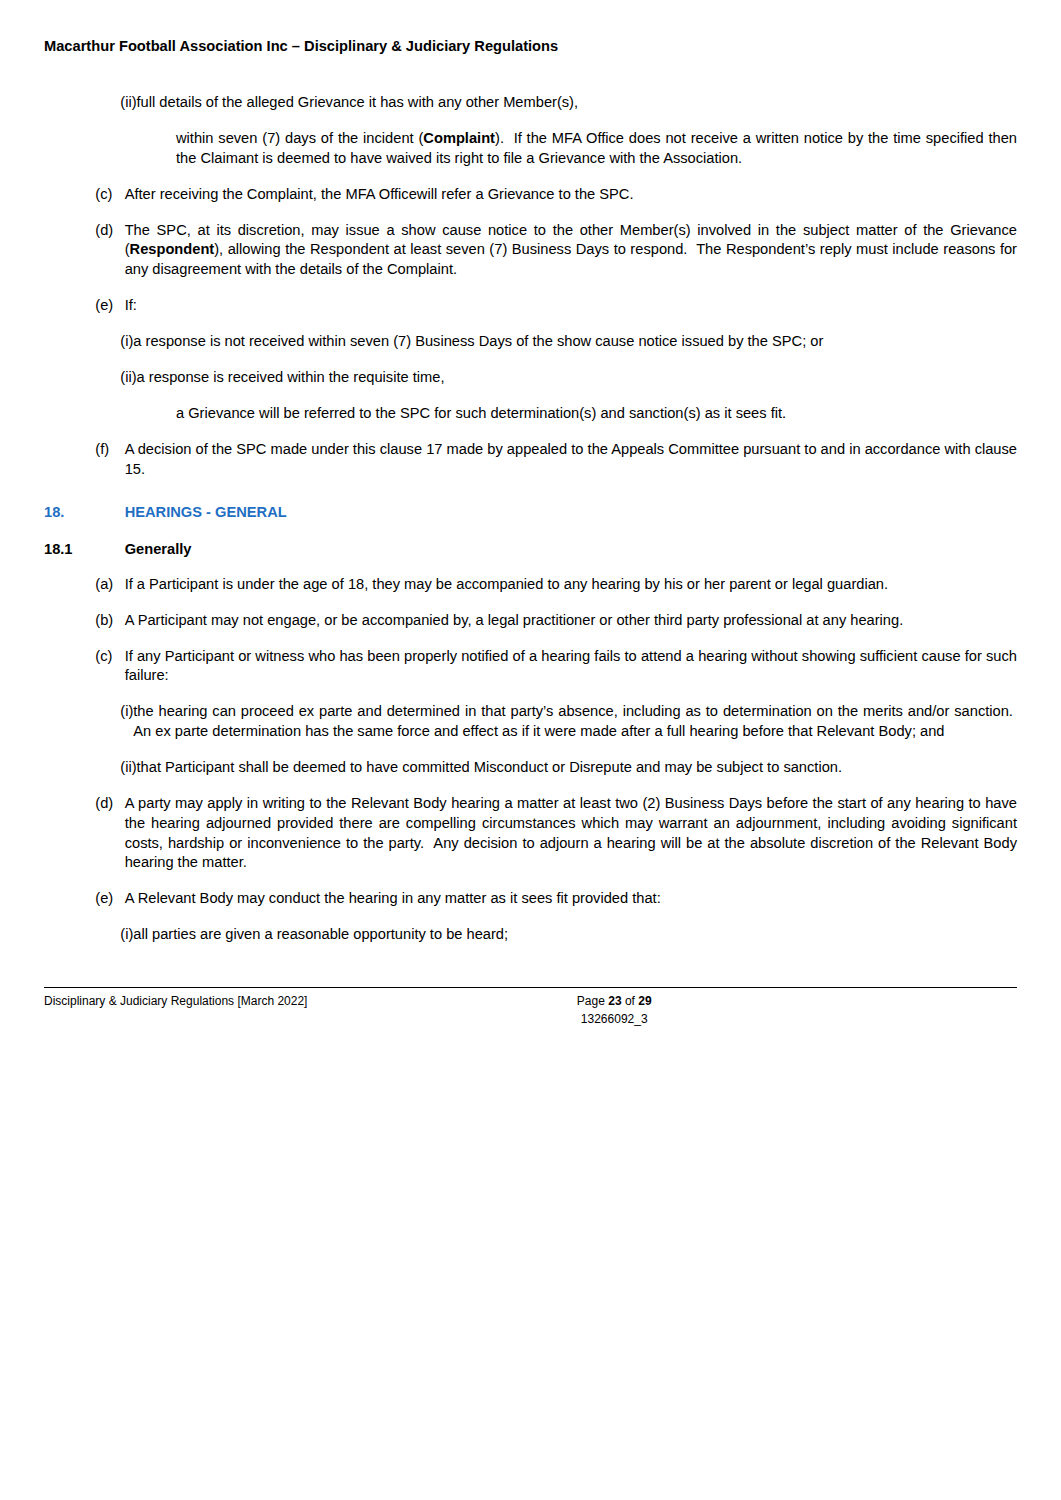Macarthur Football Association Inc – Disciplinary & Judiciary Regulations
(ii)
full details of the alleged Grievance it has with any other Member(s),
within seven (7) days of the incident (Complaint). If the MFA Office does not receive a written notice by the time specified then the Claimant is deemed to have waived its right to file a Grievance with the Association.
(c)
After receiving the Complaint, the MFA Officewill refer a Grievance to the SPC.
(d)
The SPC, at its discretion, may issue a show cause notice to the other Member(s) involved in the subject matter of the Grievance (Respondent), allowing the Respondent at least seven (7) Business Days to respond. The Respondent’s reply must include reasons for any disagreement with the details of the Complaint.
(e)
If:
(i)
a response is not received within seven (7) Business Days of the show cause notice issued by the SPC; or
(ii)
a response is received within the requisite time,
a Grievance will be referred to the SPC for such determination(s) and sanction(s) as it sees fit.
(f)
A decision of the SPC made under this clause 17 made by appealed to the Appeals Committee pursuant to and in accordance with clause 15.
18. HEARINGS - GENERAL
18.1 Generally
(a)
If a Participant is under the age of 18, they may be accompanied to any hearing by his or her parent or legal guardian.
(b)
A Participant may not engage, or be accompanied by, a legal practitioner or other third party professional at any hearing.
(c)
If any Participant or witness who has been properly notified of a hearing fails to attend a hearing without showing sufficient cause for such failure:
(i)
the hearing can proceed ex parte and determined in that party’s absence, including as to determination on the merits and/or sanction. An ex parte determination has the same force and effect as if it were made after a full hearing before that Relevant Body; and
(ii)
that Participant shall be deemed to have committed Misconduct or Disrepute and may be subject to sanction.
(d)
A party may apply in writing to the Relevant Body hearing a matter at least two (2) Business Days before the start of any hearing to have the hearing adjourned provided there are compelling circumstances which may warrant an adjournment, including avoiding significant costs, hardship or inconvenience to the party. Any decision to adjourn a hearing will be at the absolute discretion of the Relevant Body hearing the matter.
(e)
A Relevant Body may conduct the hearing in any matter as it sees fit provided that:
(i)
all parties are given a reasonable opportunity to be heard;
Disciplinary & Judiciary Regulations [March 2022]
Page 23 of 29
13266092_3